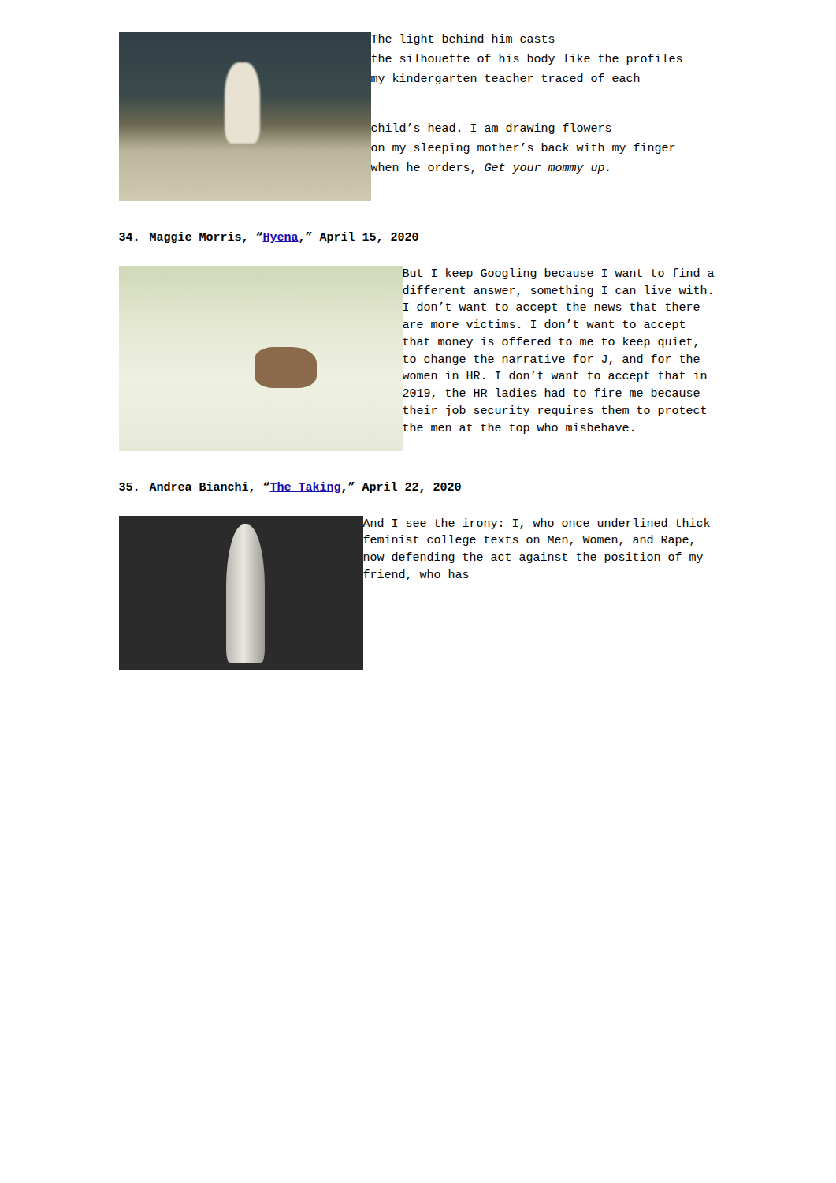The light behind him casts
the silhouette of his body like the profiles
my kindergarten teacher traced of each
child’s head. I am drawing flowers
on my sleeping mother’s back with my finger
when he orders, Get your mommy up.
34. Maggie Morris, “Hyena,” April 15, 2020
But I keep Googling because I want to find a different answer, something I can live with. I don’t want to accept the news that there are more victims. I don’t want to accept that money is offered to me to keep quiet, to change the narrative for J, and for the women in HR. I don’t want to accept that in 2019, the HR ladies had to fire me because their job security requires them to protect the men at the top who misbehave.
35. Andrea Bianchi, “The Taking,” April 22, 2020
And I see the irony: I, who once underlined thick feminist college texts on Men, Women, and Rape, now defending the act against the position of my friend, who has